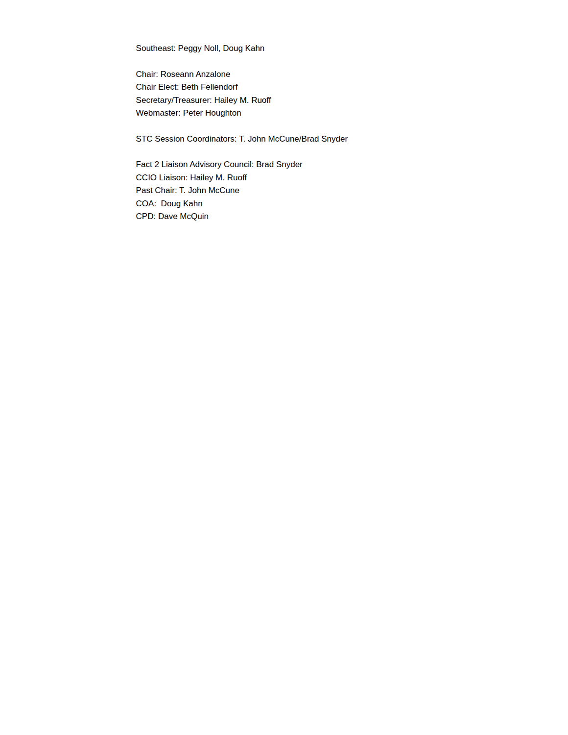Southeast: Peggy Noll, Doug Kahn
Chair: Roseann Anzalone
Chair Elect: Beth Fellendorf
Secretary/Treasurer: Hailey M. Ruoff
Webmaster: Peter Houghton
STC Session Coordinators: T. John McCune/Brad Snyder
Fact 2 Liaison Advisory Council: Brad Snyder
CCIO Liaison: Hailey M. Ruoff
Past Chair: T. John McCune
COA: Doug Kahn
CPD: Dave McQuin